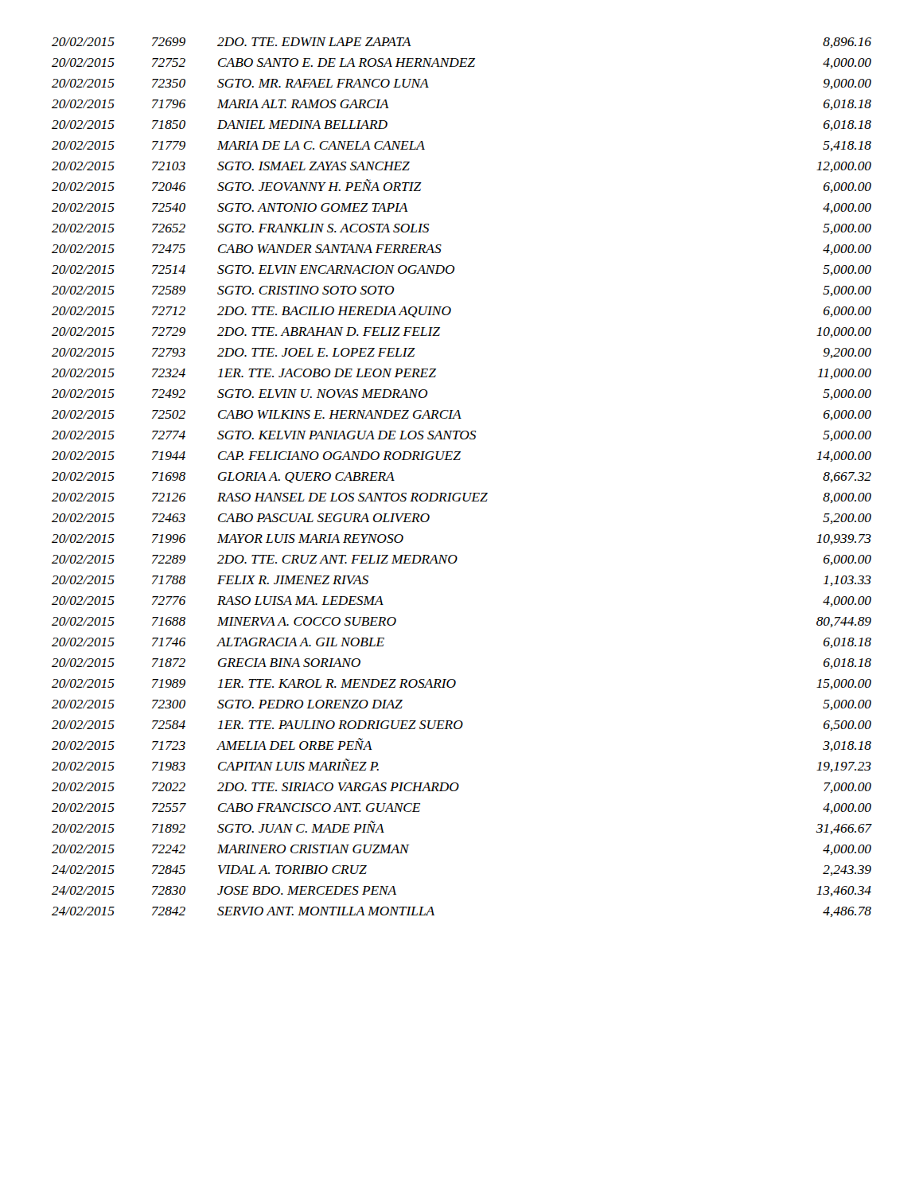| 20/02/2015 | 72699 | 2DO. TTE. EDWIN LAPE ZAPATA | 8,896.16 |
| 20/02/2015 | 72752 | CABO SANTO E. DE LA ROSA HERNANDEZ | 4,000.00 |
| 20/02/2015 | 72350 | SGTO. MR. RAFAEL FRANCO LUNA | 9,000.00 |
| 20/02/2015 | 71796 | MARIA ALT. RAMOS GARCIA | 6,018.18 |
| 20/02/2015 | 71850 | DANIEL MEDINA BELLIARD | 6,018.18 |
| 20/02/2015 | 71779 | MARIA DE LA C. CANELA CANELA | 5,418.18 |
| 20/02/2015 | 72103 | SGTO. ISMAEL ZAYAS SANCHEZ | 12,000.00 |
| 20/02/2015 | 72046 | SGTO. JEOVANNY H. PEÑA ORTIZ | 6,000.00 |
| 20/02/2015 | 72540 | SGTO. ANTONIO GOMEZ TAPIA | 4,000.00 |
| 20/02/2015 | 72652 | SGTO. FRANKLIN S. ACOSTA SOLIS | 5,000.00 |
| 20/02/2015 | 72475 | CABO WANDER SANTANA FERRERAS | 4,000.00 |
| 20/02/2015 | 72514 | SGTO. ELVIN ENCARNACION OGANDO | 5,000.00 |
| 20/02/2015 | 72589 | SGTO. CRISTINO SOTO SOTO | 5,000.00 |
| 20/02/2015 | 72712 | 2DO. TTE. BACILIO HEREDIA AQUINO | 6,000.00 |
| 20/02/2015 | 72729 | 2DO. TTE. ABRAHAN D. FELIZ FELIZ | 10,000.00 |
| 20/02/2015 | 72793 | 2DO. TTE. JOEL E. LOPEZ FELIZ | 9,200.00 |
| 20/02/2015 | 72324 | 1ER. TTE. JACOBO DE LEON PEREZ | 11,000.00 |
| 20/02/2015 | 72492 | SGTO. ELVIN U. NOVAS MEDRANO | 5,000.00 |
| 20/02/2015 | 72502 | CABO WILKINS E. HERNANDEZ GARCIA | 6,000.00 |
| 20/02/2015 | 72774 | SGTO. KELVIN PANIAGUA DE LOS SANTOS | 5,000.00 |
| 20/02/2015 | 71944 | CAP. FELICIANO OGANDO RODRIGUEZ | 14,000.00 |
| 20/02/2015 | 71698 | GLORIA A. QUERO CABRERA | 8,667.32 |
| 20/02/2015 | 72126 | RASO HANSEL DE LOS SANTOS RODRIGUEZ | 8,000.00 |
| 20/02/2015 | 72463 | CABO PASCUAL SEGURA OLIVERO | 5,200.00 |
| 20/02/2015 | 71996 | MAYOR LUIS MARIA REYNOSO | 10,939.73 |
| 20/02/2015 | 72289 | 2DO. TTE. CRUZ ANT. FELIZ MEDRANO | 6,000.00 |
| 20/02/2015 | 71788 | FELIX R. JIMENEZ RIVAS | 1,103.33 |
| 20/02/2015 | 72776 | RASO LUISA MA. LEDESMA | 4,000.00 |
| 20/02/2015 | 71688 | MINERVA A. COCCO SUBERO | 80,744.89 |
| 20/02/2015 | 71746 | ALTAGRACIA A. GIL NOBLE | 6,018.18 |
| 20/02/2015 | 71872 | GRECIA BINA SORIANO | 6,018.18 |
| 20/02/2015 | 71989 | 1ER. TTE. KAROL R. MENDEZ ROSARIO | 15,000.00 |
| 20/02/2015 | 72300 | SGTO. PEDRO LORENZO DIAZ | 5,000.00 |
| 20/02/2015 | 72584 | 1ER. TTE. PAULINO RODRIGUEZ SUERO | 6,500.00 |
| 20/02/2015 | 71723 | AMELIA DEL ORBE PEÑA | 3,018.18 |
| 20/02/2015 | 71983 | CAPITAN LUIS MARIÑEZ P. | 19,197.23 |
| 20/02/2015 | 72022 | 2DO. TTE. SIRIACO VARGAS PICHARDO | 7,000.00 |
| 20/02/2015 | 72557 | CABO FRANCISCO ANT. GUANCE | 4,000.00 |
| 20/02/2015 | 71892 | SGTO. JUAN C. MADE PIÑA | 31,466.67 |
| 20/02/2015 | 72242 | MARINERO CRISTIAN GUZMAN | 4,000.00 |
| 24/02/2015 | 72845 | VIDAL A. TORIBIO CRUZ | 2,243.39 |
| 24/02/2015 | 72830 | JOSE BDO. MERCEDES PENA | 13,460.34 |
| 24/02/2015 | 72842 | SERVIO ANT. MONTILLA MONTILLA | 4,486.78 |